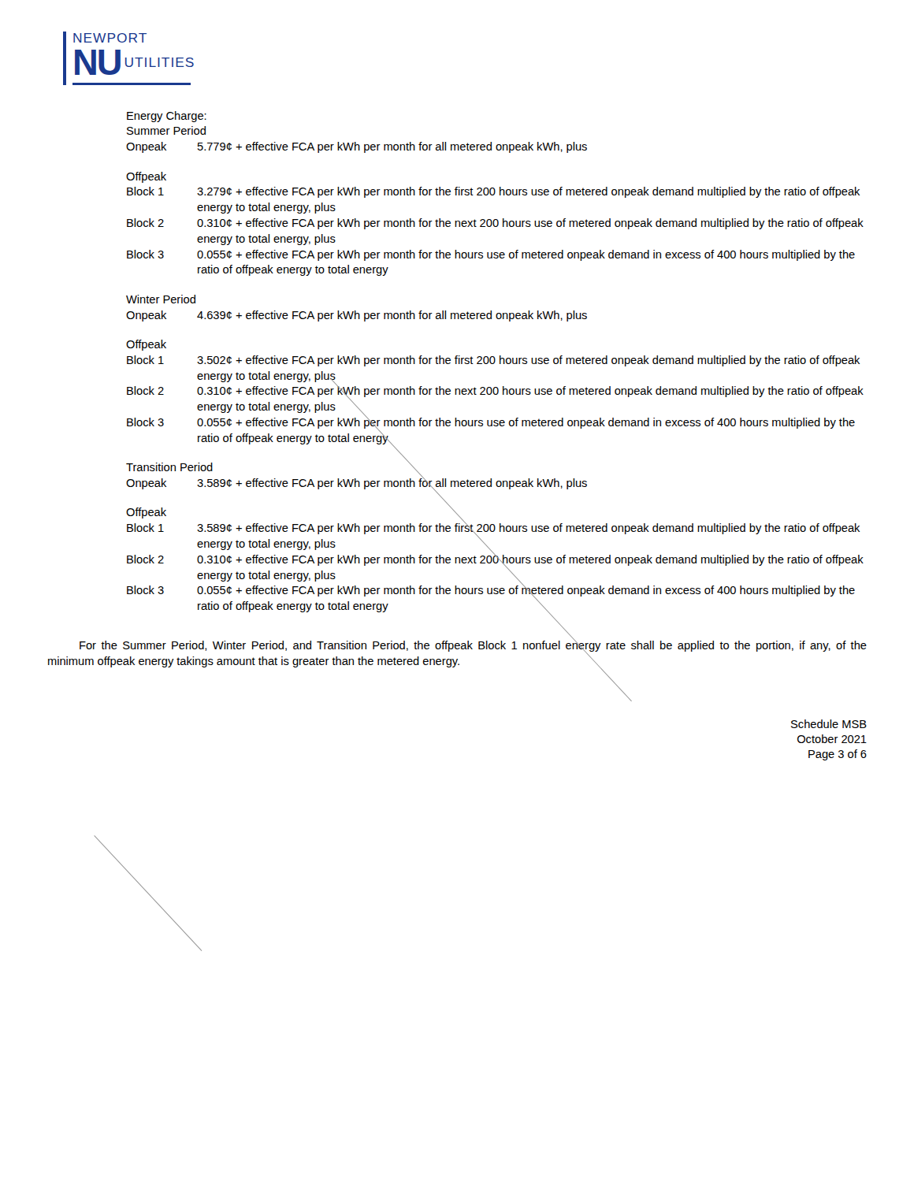NEWPORT
NU UTILITIES
Energy Charge:
Summer Period
| Onpeak | 5.779¢ + effective FCA per kWh per month for all metered onpeak kWh, plus |
| Offpeak |
| Block 1 | 3.279¢ + effective FCA per kWh per month for the first 200 hours use of metered onpeak demand multiplied by the ratio of offpeak energy to total energy, plus |
| Block 2 | 0.310¢ + effective FCA per kWh per month for the next 200 hours use of metered onpeak demand multiplied by the ratio of offpeak energy to total energy, plus |
| Block 3 | 0.055¢ + effective FCA per kWh per month for the hours use of metered onpeak demand in excess of 400 hours multiplied by the ratio of offpeak energy to total energy |
Winter Period
| Onpeak | 4.639¢ + effective FCA per kWh per month for all metered onpeak kWh, plus |
| Offpeak |
| Block 1 | 3.502¢ + effective FCA per kWh per month for the first 200 hours use of metered onpeak demand multiplied by the ratio of offpeak energy to total energy, plus |
| Block 2 | 0.310¢ + effective FCA per kWh per month for the next 200 hours use of metered onpeak demand multiplied by the ratio of offpeak energy to total energy, plus |
| Block 3 | 0.055¢ + effective FCA per kWh per month for the hours use of metered onpeak demand in excess of 400 hours multiplied by the ratio of offpeak energy to total energy |
Transition Period
| Onpeak | 3.589¢ + effective FCA per kWh per month for all metered onpeak kWh, plus |
| Offpeak |
| Block 1 | 3.589¢ + effective FCA per kWh per month for the first 200 hours use of metered onpeak demand multiplied by the ratio of offpeak energy to total energy, plus |
| Block 2 | 0.310¢ + effective FCA per kWh per month for the next 200 hours use of metered onpeak demand multiplied by the ratio of offpeak energy to total energy, plus |
| Block 3 | 0.055¢ + effective FCA per kWh per month for the hours use of metered onpeak demand in excess of 400 hours multiplied by the ratio of offpeak energy to total energy |
For the Summer Period, Winter Period, and Transition Period, the offpeak Block 1 nonfuel energy rate shall be applied to the portion, if any, of the minimum offpeak energy takings amount that is greater than the metered energy.
Schedule MSB
October 2021
Page 3 of 6